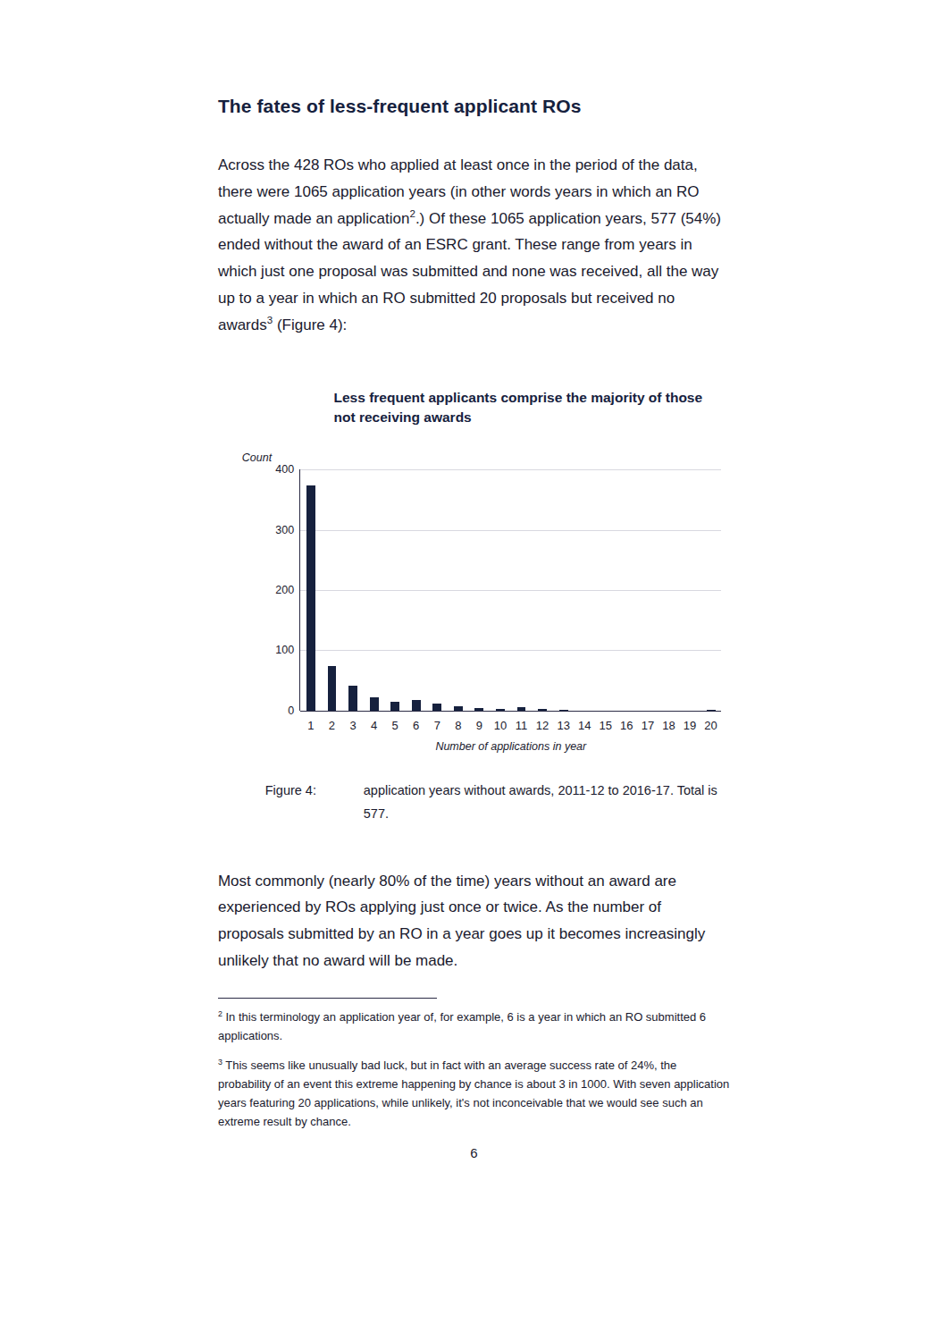The fates of less-frequent applicant ROs
Across the 428 ROs who applied at least once in the period of the data, there were 1065 application years (in other words years in which an RO actually made an application2.) Of these 1065 application years, 577 (54%) ended without the award of an ESRC grant. These range from years in which just one proposal was submitted and none was received, all the way up to a year in which an RO submitted 20 proposals but received no awards3 (Figure 4):
Less frequent applicants comprise the majority of those not receiving awards
Count
400
300
200
100
0
12345 678910 1112131415 1617181920
Number of applications in year
Figure 4: application years without awards, 2011-12 to 2016-17. Total is 577.
Most commonly (nearly 80% of the time) years without an award are experienced by ROs applying just once or twice. As the number of proposals submitted by an RO in a year goes up it becomes increasingly unlikely that no award will be made.
2 In this terminology an application year of, for example, 6 is a year in which an RO submitted 6 applications.
3 This seems like unusually bad luck, but in fact with an average success rate of 24%, the probability of an event this extreme happening by chance is about 3 in 1000. With seven application years featuring 20 applications, while unlikely, it's not inconceivable that we would see such an extreme result by chance.
6